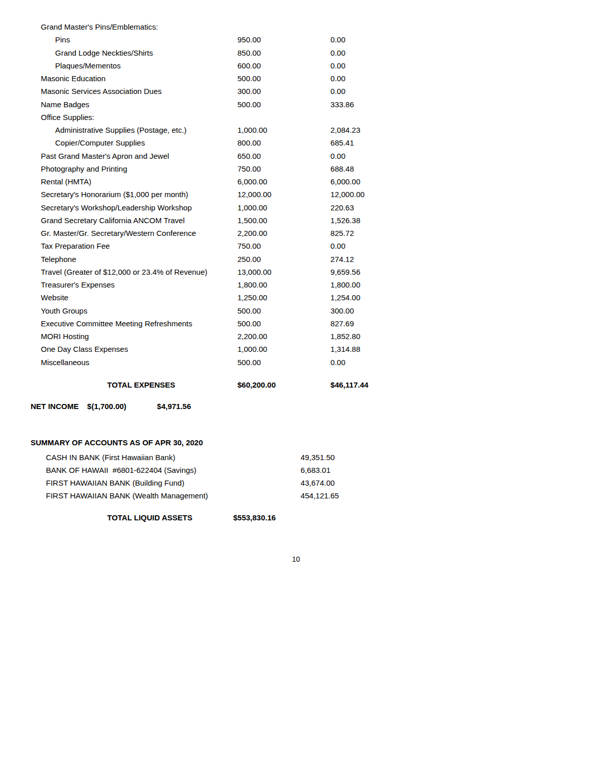| Grand Master's Pins/Emblematics: | | |
| Pins | 950.00 | 0.00 |
| Grand Lodge Neckties/Shirts | 850.00 | 0.00 |
| Plaques/Mementos | 600.00 | 0.00 |
| Masonic Education | 500.00 | 0.00 |
| Masonic Services Association Dues | 300.00 | 0.00 |
| Name Badges | 500.00 | 333.86 |
| Office Supplies: | | |
| Administrative Supplies (Postage, etc.) | 1,000.00 | 2,084.23 |
| Copier/Computer Supplies | 800.00 | 685.41 |
| Past Grand Master's Apron and Jewel | 650.00 | 0.00 |
| Photography and Printing | 750.00 | 688.48 |
| Rental (HMTA) | 6,000.00 | 6,000.00 |
| Secretary's Honorarium ($1,000 per month) | 12,000.00 | 12,000.00 |
| Secretary's Workshop/Leadership Workshop | 1,000.00 | 220.63 |
| Grand Secretary California ANCOM Travel | 1,500.00 | 1,526.38 |
| Gr. Master/Gr. Secretary/Western Conference | 2,200.00 | 825.72 |
| Tax Preparation Fee | 750.00 | 0.00 |
| Telephone | 250.00 | 274.12 |
| Travel (Greater of $12,000 or 23.4% of Revenue) | 13,000.00 | 9,659.56 |
| Treasurer's Expenses | 1,800.00 | 1,800.00 |
| Website | 1,250.00 | 1,254.00 |
| Youth Groups | 500.00 | 300.00 |
| Executive Committee Meeting Refreshments | 500.00 | 827.69 |
| MORI Hosting | 2,200.00 | 1,852.80 |
| One Day Class Expenses | 1,000.00 | 1,314.88 |
| Miscellaneous | 500.00 | 0.00 |
| TOTAL EXPENSES | $60,200.00 | $46,117.44 |
NET INCOME $(1,700.00) $4,971.56
SUMMARY OF ACCOUNTS AS OF APR 30, 2020
| CASH IN BANK (First Hawaiian Bank) | 49,351.50 |
| BANK OF HAWAII #6801-622404 (Savings) | 6,683.01 |
| FIRST HAWAIIAN BANK (Building Fund) | 43,674.00 |
| FIRST HAWAIIAN BANK (Wealth Management) | 454,121.65 |
TOTAL LIQUID ASSETS$553,830.16
10